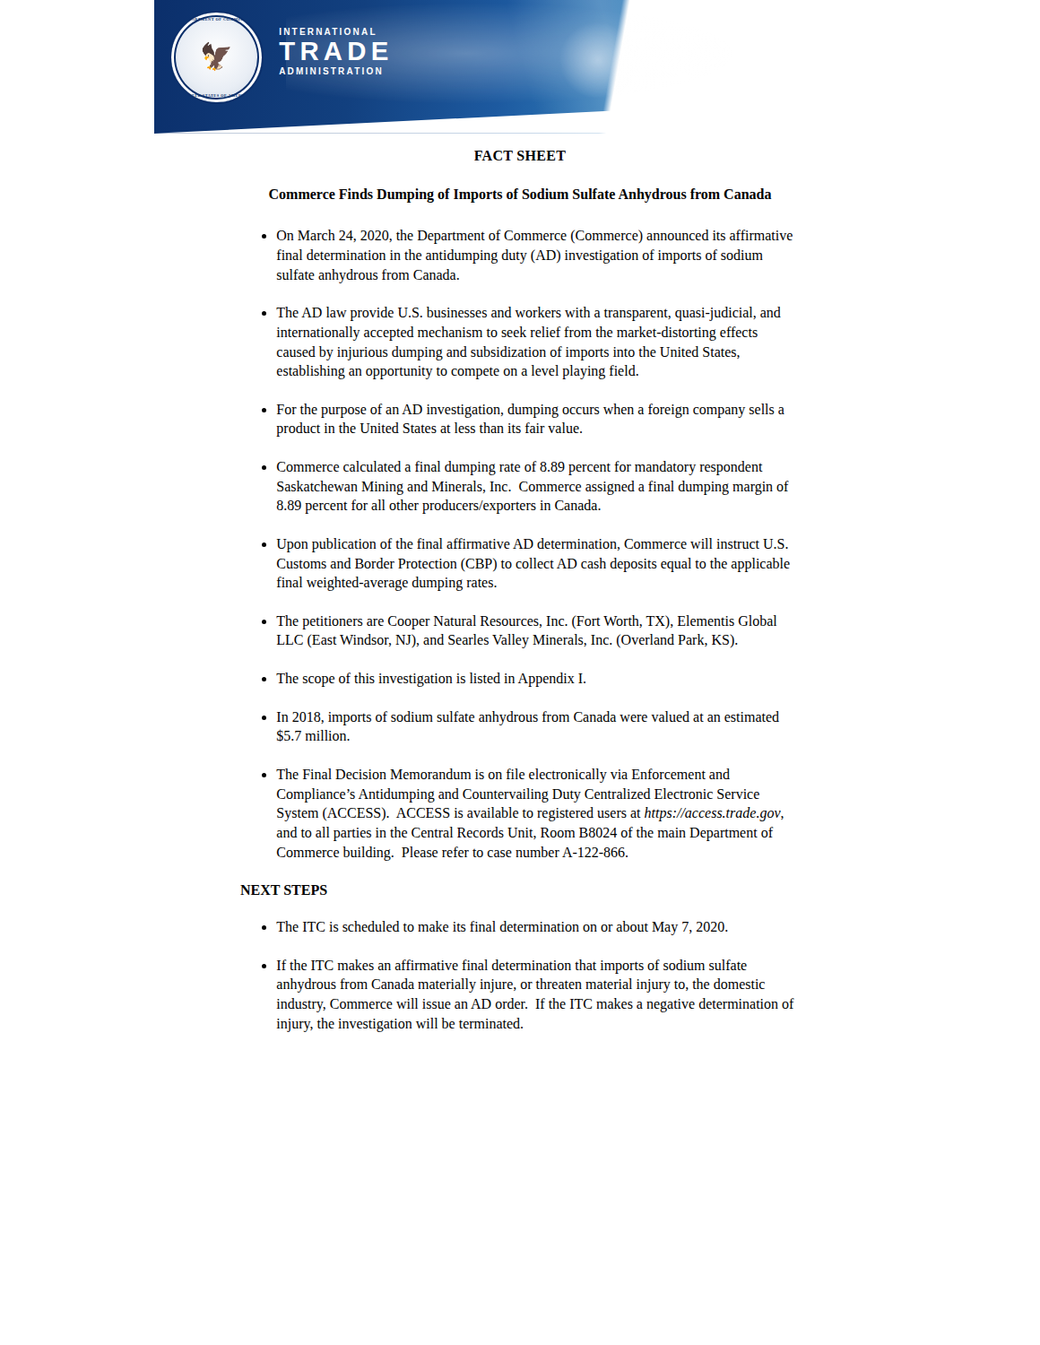Department of Commerce
🦅
United States of America
INTERNATIONAL
TRADE
ADMINISTRATION
FACT SHEET
Commerce Finds Dumping of Imports of Sodium Sulfate Anhydrous from Canada
On March 24, 2020, the Department of Commerce (Commerce) announced its affirmative final determination in the antidumping duty (AD) investigation of imports of sodium sulfate anhydrous from Canada.
The AD law provide U.S. businesses and workers with a transparent, quasi-judicial, and internationally accepted mechanism to seek relief from the market-distorting effects caused by injurious dumping and subsidization of imports into the United States, establishing an opportunity to compete on a level playing field.
For the purpose of an AD investigation, dumping occurs when a foreign company sells a product in the United States at less than its fair value.
Commerce calculated a final dumping rate of 8.89 percent for mandatory respondent Saskatchewan Mining and Minerals, Inc. Commerce assigned a final dumping margin of 8.89 percent for all other producers/exporters in Canada.
Upon publication of the final affirmative AD determination, Commerce will instruct U.S. Customs and Border Protection (CBP) to collect AD cash deposits equal to the applicable final weighted-average dumping rates.
The petitioners are Cooper Natural Resources, Inc. (Fort Worth, TX), Elementis Global LLC (East Windsor, NJ), and Searles Valley Minerals, Inc. (Overland Park, KS).
The scope of this investigation is listed in Appendix I.
In 2018, imports of sodium sulfate anhydrous from Canada were valued at an estimated $5.7 million.
The Final Decision Memorandum is on file electronically via Enforcement and Compliance’s Antidumping and Countervailing Duty Centralized Electronic Service System (ACCESS). ACCESS is available to registered users at https://access.trade.gov, and to all parties in the Central Records Unit, Room B8024 of the main Department of Commerce building. Please refer to case number A-122-866.
NEXT STEPS
The ITC is scheduled to make its final determination on or about May 7, 2020.
If the ITC makes an affirmative final determination that imports of sodium sulfate anhydrous from Canada materially injure, or threaten material injury to, the domestic industry, Commerce will issue an AD order. If the ITC makes a negative determination of injury, the investigation will be terminated.